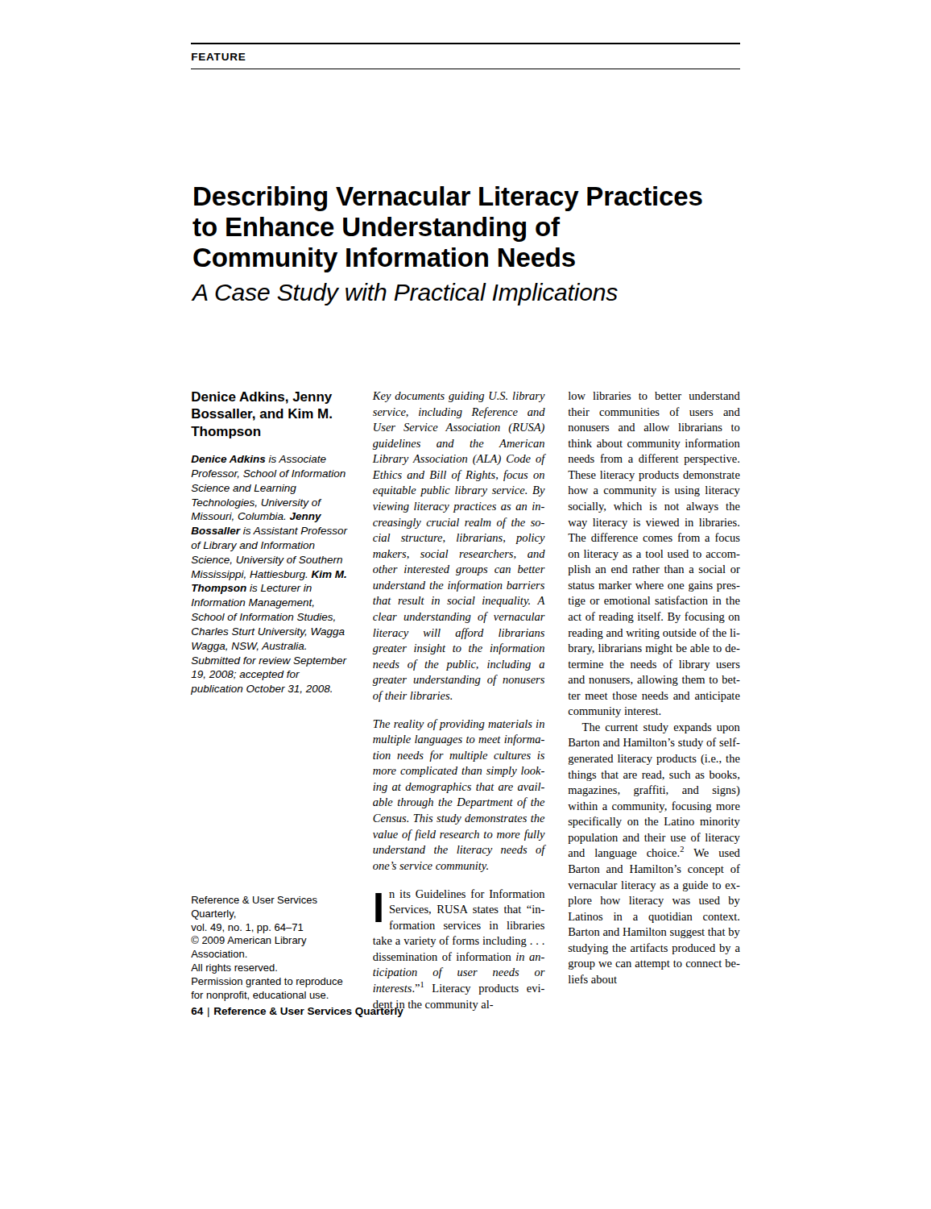Feature
Describing Vernacular Literacy Practices to Enhance Understanding of Community Information Needs
A Case Study with Practical Implications
Denice Adkins, Jenny Bossaller, and Kim M. Thompson
Denice Adkins is Associate Professor, School of Information Science and Learning Technologies, University of Missouri, Columbia. Jenny Bossaller is Assistant Professor of Library and Information Science, University of Southern Mississippi, Hattiesburg. Kim M. Thompson is Lecturer in Information Management, School of Information Studies, Charles Sturt University, Wagga Wagga, NSW, Australia. Submitted for review September 19, 2008; accepted for publication October 31, 2008.
Reference & User Services Quarterly,
vol. 49, no. 1, pp. 64–71
© 2009 American Library Association.
All rights reserved.
Permission granted to reproduce for nonprofit, educational use.
Key documents guiding U.S. library service, including Reference and User Service Association (RUSA) guidelines and the American Library Association (ALA) Code of Ethics and Bill of Rights, focus on equitable public library service. By viewing literacy practices as an increasingly crucial realm of the social structure, librarians, policy makers, social researchers, and other interested groups can better understand the information barriers that result in social inequality. A clear understanding of vernacular literacy will afford librarians greater insight to the information needs of the public, including a greater understanding of nonusers of their libraries.
The reality of providing materials in multiple languages to meet information needs for multiple cultures is more complicated than simply looking at demographics that are available through the Department of the Census. This study demonstrates the value of field research to more fully understand the literacy needs of one’s service community.
I
n its Guidelines for Information Services, RUSA states that “information services in libraries take a variety of forms including . . . dissemination of information in anticipation of user needs or interests.”1 Literacy products evident in the community al-
low libraries to better understand their communities of users and nonusers and allow librarians to think about community information needs from a different perspective. These literacy products demonstrate how a community is using literacy socially, which is not always the way literacy is viewed in libraries. The difference comes from a focus on literacy as a tool used to accomplish an end rather than a social or status marker where one gains prestige or emotional satisfaction in the act of reading itself. By focusing on reading and writing outside of the library, librarians might be able to determine the needs of library users and nonusers, allowing them to better meet those needs and anticipate community interest.
The current study expands upon Barton and Hamilton’s study of self-generated literacy products (i.e., the things that are read, such as books, magazines, graffiti, and signs) within a community, focusing more specifically on the Latino minority population and their use of literacy and language choice.2 We used Barton and Hamilton’s concept of vernacular literacy as a guide to explore how literacy was used by Latinos in a quotidian context. Barton and Hamilton suggest that by studying the artifacts produced by a group we can attempt to connect beliefs about
64|Reference & User Services Quarterly